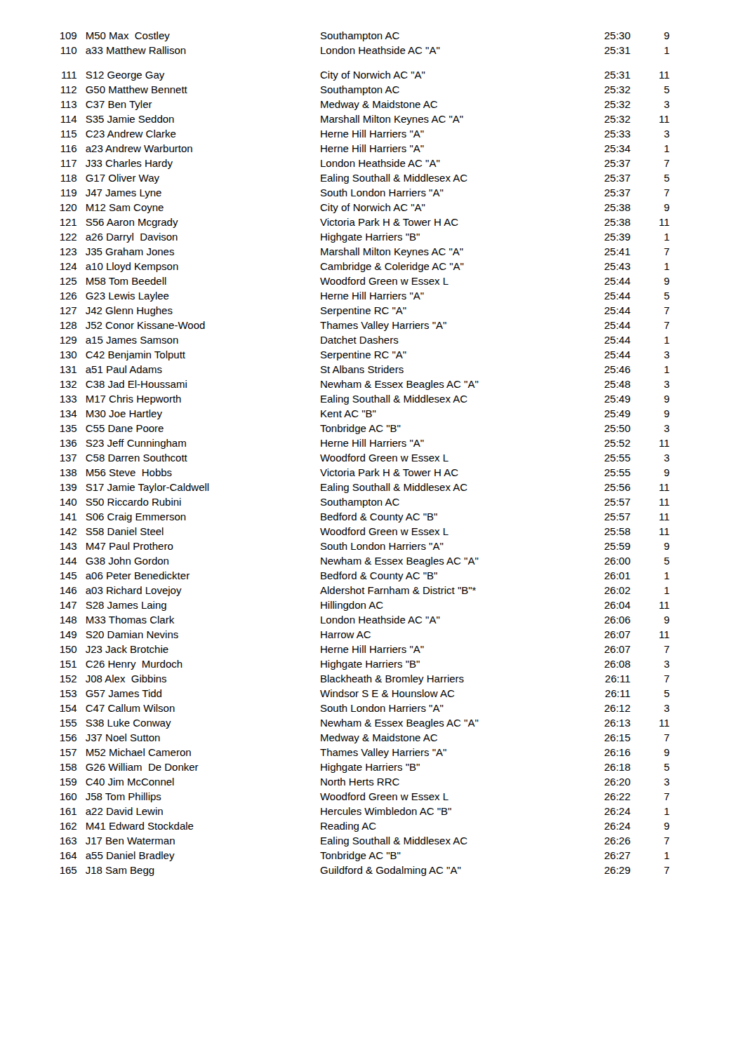| 109 | M50 Max Costley | Southampton AC | 25:30 | 9 |
| 110 | a33 Matthew Rallison | London Heathside AC "A" | 25:31 | 1 |
| 111 | S12 George Gay | City of Norwich AC "A" | 25:31 | 11 |
| 112 | G50 Matthew Bennett | Southampton AC | 25:32 | 5 |
| 113 | C37 Ben Tyler | Medway & Maidstone AC | 25:32 | 3 |
| 114 | S35 Jamie Seddon | Marshall Milton Keynes AC "A" | 25:32 | 11 |
| 115 | C23 Andrew Clarke | Herne Hill Harriers "A" | 25:33 | 3 |
| 116 | a23 Andrew Warburton | Herne Hill Harriers "A" | 25:34 | 1 |
| 117 | J33 Charles Hardy | London Heathside AC "A" | 25:37 | 7 |
| 118 | G17 Oliver Way | Ealing Southall & Middlesex AC | 25:37 | 5 |
| 119 | J47 James Lyne | South London Harriers "A" | 25:37 | 7 |
| 120 | M12 Sam Coyne | City of Norwich AC "A" | 25:38 | 9 |
| 121 | S56 Aaron Mcgrady | Victoria Park H & Tower H AC | 25:38 | 11 |
| 122 | a26 Darryl Davison | Highgate Harriers "B" | 25:39 | 1 |
| 123 | J35 Graham Jones | Marshall Milton Keynes AC "A" | 25:41 | 7 |
| 124 | a10 Lloyd Kempson | Cambridge & Coleridge AC "A" | 25:43 | 1 |
| 125 | M58 Tom Beedell | Woodford Green w Essex L | 25:44 | 9 |
| 126 | G23 Lewis Laylee | Herne Hill Harriers "A" | 25:44 | 5 |
| 127 | J42 Glenn Hughes | Serpentine RC "A" | 25:44 | 7 |
| 128 | J52 Conor Kissane-Wood | Thames Valley Harriers "A" | 25:44 | 7 |
| 129 | a15 James Samson | Datchet Dashers | 25:44 | 1 |
| 130 | C42 Benjamin Tolputt | Serpentine RC "A" | 25:44 | 3 |
| 131 | a51 Paul Adams | St Albans Striders | 25:46 | 1 |
| 132 | C38 Jad El-Houssami | Newham & Essex Beagles AC "A" | 25:48 | 3 |
| 133 | M17 Chris Hepworth | Ealing Southall & Middlesex AC | 25:49 | 9 |
| 134 | M30 Joe Hartley | Kent AC "B" | 25:49 | 9 |
| 135 | C55 Dane Poore | Tonbridge AC "B" | 25:50 | 3 |
| 136 | S23 Jeff Cunningham | Herne Hill Harriers "A" | 25:52 | 11 |
| 137 | C58 Darren Southcott | Woodford Green w Essex L | 25:55 | 3 |
| 138 | M56 Steve Hobbs | Victoria Park H & Tower H AC | 25:55 | 9 |
| 139 | S17 Jamie Taylor-Caldwell | Ealing Southall & Middlesex AC | 25:56 | 11 |
| 140 | S50 Riccardo Rubini | Southampton AC | 25:57 | 11 |
| 141 | S06 Craig Emmerson | Bedford & County AC "B" | 25:57 | 11 |
| 142 | S58 Daniel Steel | Woodford Green w Essex L | 25:58 | 11 |
| 143 | M47 Paul Prothero | South London Harriers "A" | 25:59 | 9 |
| 144 | G38 John Gordon | Newham & Essex Beagles AC "A" | 26:00 | 5 |
| 145 | a06 Peter Benedickter | Bedford & County AC "B" | 26:01 | 1 |
| 146 | a03 Richard Lovejoy | Aldershot Farnham & District "B"* | 26:02 | 1 |
| 147 | S28 James Laing | Hillingdon AC | 26:04 | 11 |
| 148 | M33 Thomas Clark | London Heathside AC "A" | 26:06 | 9 |
| 149 | S20 Damian Nevins | Harrow AC | 26:07 | 11 |
| 150 | J23 Jack Brotchie | Herne Hill Harriers "A" | 26:07 | 7 |
| 151 | C26 Henry Murdoch | Highgate Harriers "B" | 26:08 | 3 |
| 152 | J08 Alex Gibbins | Blackheath & Bromley Harriers | 26:11 | 7 |
| 153 | G57 James Tidd | Windsor S E & Hounslow AC | 26:11 | 5 |
| 154 | C47 Callum Wilson | South London Harriers "A" | 26:12 | 3 |
| 155 | S38 Luke Conway | Newham & Essex Beagles AC "A" | 26:13 | 11 |
| 156 | J37 Noel Sutton | Medway & Maidstone AC | 26:15 | 7 |
| 157 | M52 Michael Cameron | Thames Valley Harriers "A" | 26:16 | 9 |
| 158 | G26 William De Donker | Highgate Harriers "B" | 26:18 | 5 |
| 159 | C40 Jim McConnel | North Herts RRC | 26:20 | 3 |
| 160 | J58 Tom Phillips | Woodford Green w Essex L | 26:22 | 7 |
| 161 | a22 David Lewin | Hercules Wimbledon AC "B" | 26:24 | 1 |
| 162 | M41 Edward Stockdale | Reading AC | 26:24 | 9 |
| 163 | J17 Ben Waterman | Ealing Southall & Middlesex AC | 26:26 | 7 |
| 164 | a55 Daniel Bradley | Tonbridge AC "B" | 26:27 | 1 |
| 165 | J18 Sam Begg | Guildford & Godalming AC "A" | 26:29 | 7 |